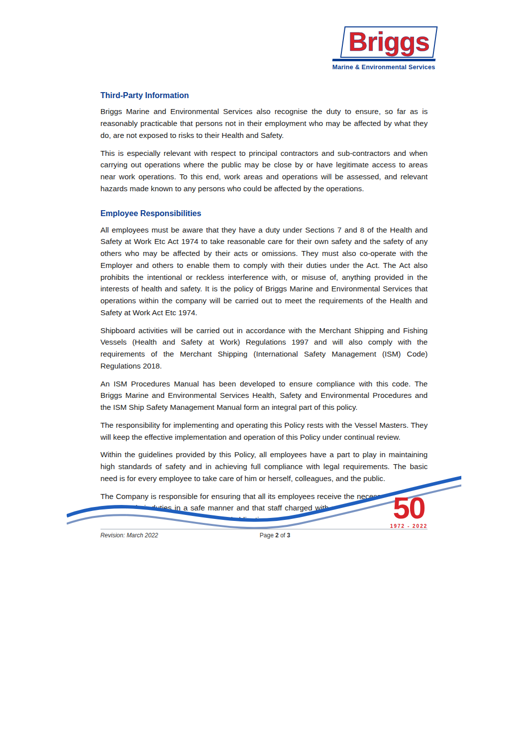Briggs
Marine & Environmental Services
Third-Party Information
Briggs Marine and Environmental Services also recognise the duty to ensure, so far as is reasonably practicable that persons not in their employment who may be affected by what they do, are not exposed to risks to their Health and Safety.
This is especially relevant with respect to principal contractors and sub-contractors and when carrying out operations where the public may be close by or have legitimate access to areas near work operations. To this end, work areas and operations will be assessed, and relevant hazards made known to any persons who could be affected by the operations.
Employee Responsibilities
All employees must be aware that they have a duty under Sections 7 and 8 of the Health and Safety at Work Etc Act 1974 to take reasonable care for their own safety and the safety of any others who may be affected by their acts or omissions. They must also co-operate with the Employer and others to enable them to comply with their duties under the Act. The Act also prohibits the intentional or reckless interference with, or misuse of, anything provided in the interests of health and safety. It is the policy of Briggs Marine and Environmental Services that operations within the company will be carried out to meet the requirements of the Health and Safety at Work Act Etc 1974.
Shipboard activities will be carried out in accordance with the Merchant Shipping and Fishing Vessels (Health and Safety at Work) Regulations 1997 and will also comply with the requirements of the Merchant Shipping (International Safety Management (ISM) Code) Regulations 2018.
An ISM Procedures Manual has been developed to ensure compliance with this code. The Briggs Marine and Environmental Services Health, Safety and Environmental Procedures and the ISM Ship Safety Management Manual form an integral part of this policy.
The responsibility for implementing and operating this Policy rests with the Vessel Masters. They will keep the effective implementation and operation of this Policy under continual review.
Within the guidelines provided by this Policy, all employees have a part to play in maintaining high standards of safety and in achieving full compliance with legal requirements. The basic need is for every employee to take care of him or herself, colleagues, and the public.
The Company is responsible for ensuring that all its employees receive the necessary training to carry out their duties in a safe manner and that staff charged with particular responsibilities for safety are able to fulfil those duties and obligations.
50
1972 - 2022
Revision: March 2022 Page 2 of 3